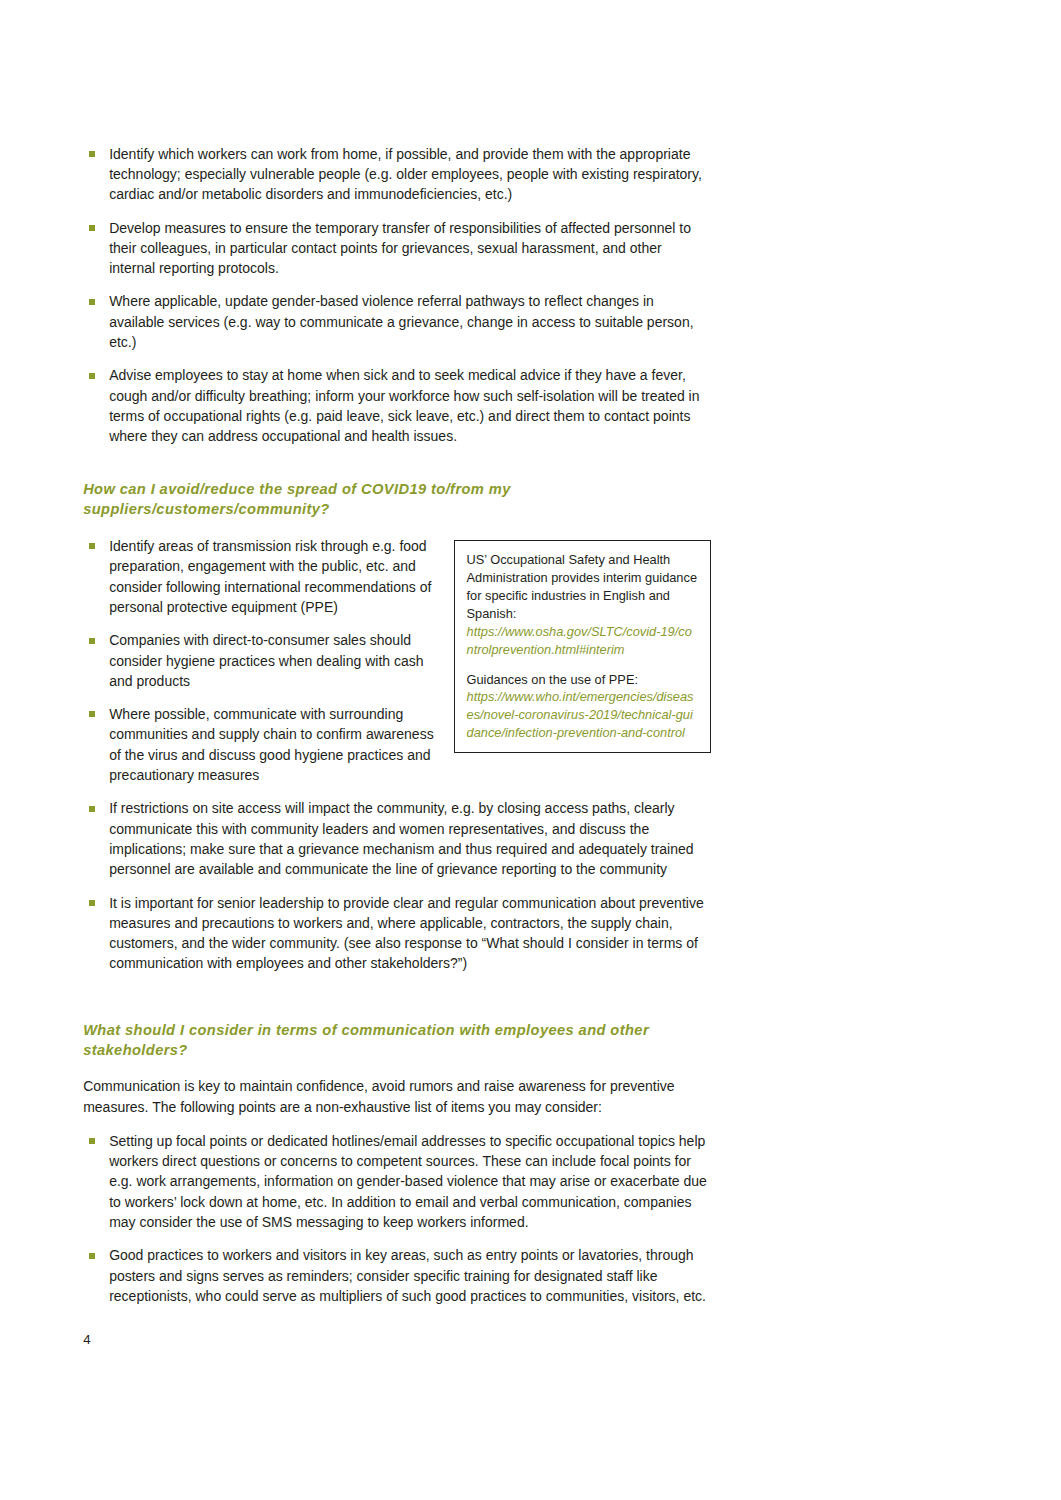Identify which workers can work from home, if possible, and provide them with the appropriate technology; especially vulnerable people (e.g. older employees, people with existing respiratory, cardiac and/or metabolic disorders and immunodeficiencies, etc.)
Develop measures to ensure the temporary transfer of responsibilities of affected personnel to their colleagues, in particular contact points for grievances, sexual harassment, and other internal reporting protocols.
Where applicable, update gender-based violence referral pathways to reflect changes in available services (e.g. way to communicate a grievance, change in access to suitable person, etc.)
Advise employees to stay at home when sick and to seek medical advice if they have a fever, cough and/or difficulty breathing; inform your workforce how such self-isolation will be treated in terms of occupational rights (e.g. paid leave, sick leave, etc.) and direct them to contact points where they can address occupational and health issues.
How can I avoid/reduce the spread of COVID19 to/from my suppliers/customers/community?
US’ Occupational Safety and Health Administration provides interim guidance for specific industries in English and Spanish:
https://www.osha.gov/SLTC/covid-19/controlprevention.html#interim
Guidances on the use of PPE:
https://www.who.int/emergencies/diseases/novel-coronavirus-2019/technical-guidance/infection-prevention-and-control
Identify areas of transmission risk through e.g. food preparation, engagement with the public, etc. and consider following international recommendations of personal protective equipment (PPE)
Companies with direct-to-consumer sales should consider hygiene practices when dealing with cash and products
Where possible, communicate with surrounding communities and supply chain to confirm awareness of the virus and discuss good hygiene practices and precautionary measures
If restrictions on site access will impact the community, e.g. by closing access paths, clearly communicate this with community leaders and women representatives, and discuss the implications; make sure that a grievance mechanism and thus required and adequately trained personnel are available and communicate the line of grievance reporting to the community
It is important for senior leadership to provide clear and regular communication about preventive measures and precautions to workers and, where applicable, contractors, the supply chain, customers, and the wider community. (see also response to “What should I consider in terms of communication with employees and other stakeholders?”)
What should I consider in terms of communication with employees and other stakeholders?
Communication is key to maintain confidence, avoid rumors and raise awareness for preventive measures. The following points are a non-exhaustive list of items you may consider:
Setting up focal points or dedicated hotlines/email addresses to specific occupational topics help workers direct questions or concerns to competent sources. These can include focal points for e.g. work arrangements, information on gender-based violence that may arise or exacerbate due to workers’ lock down at home, etc. In addition to email and verbal communication, companies may consider the use of SMS messaging to keep workers informed.
Good practices to workers and visitors in key areas, such as entry points or lavatories, through posters and signs serves as reminders; consider specific training for designated staff like receptionists, who could serve as multipliers of such good practices to communities, visitors, etc.
4